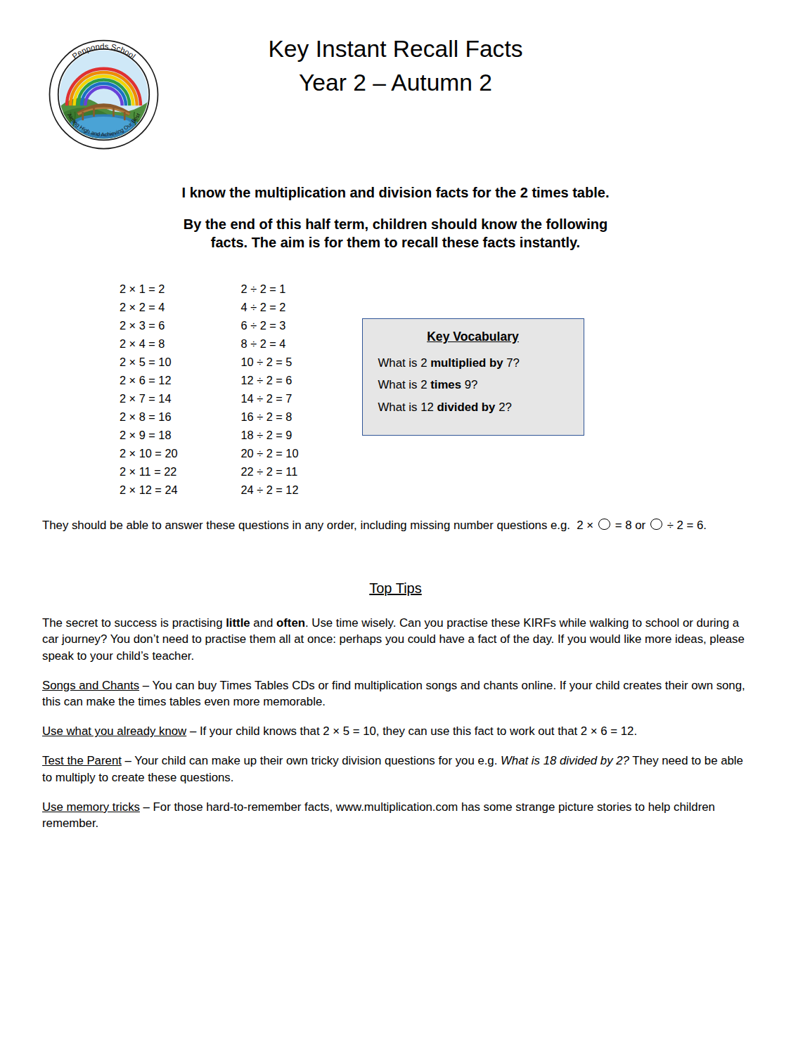Penponds School Aiming High and Achieving Our Best
Key Instant Recall Facts
Year 2 – Autumn 2
I know the multiplication and division facts for the 2 times table.
By the end of this half term, children should know the following
facts. The aim is for them to recall these facts instantly.
2 × 1 = 2
2 × 2 = 4
2 × 3 = 6
2 × 4 = 8
2 × 5 = 10
2 × 6 = 12
2 × 7 = 14
2 × 8 = 16
2 × 9 = 18
2 × 10 = 20
2 × 11 = 22
2 × 12 = 24
2 ÷ 2 = 1
4 ÷ 2 = 2
6 ÷ 2 = 3
8 ÷ 2 = 4
10 ÷ 2 = 5
12 ÷ 2 = 6
14 ÷ 2 = 7
16 ÷ 2 = 8
18 ÷ 2 = 9
20 ÷ 2 = 10
22 ÷ 2 = 11
24 ÷ 2 = 12
Key Vocabulary
What is 2 multiplied by 7?
What is 2 times 9?
What is 12 divided by 2?
They should be able to answer these questions in any order, including missing number questions e.g. 2 × = 8 or ÷ 2 = 6.
Top Tips
The secret to success is practising little and often. Use time wisely. Can you practise these KIRFs while walking to school or during a car journey? You don’t need to practise them all at once: perhaps you could have a fact of the day. If you would like more ideas, please speak to your child’s teacher.
Songs and Chants – You can buy Times Tables CDs or find multiplication songs and chants online. If your child creates their own song, this can make the times tables even more memorable.
Use what you already know – If your child knows that 2 × 5 = 10, they can use this fact to work out that 2 × 6 = 12.
Test the Parent – Your child can make up their own tricky division questions for you e.g. What is 18 divided by 2? They need to be able to multiply to create these questions.
Use memory tricks – For those hard-to-remember facts, www.multiplication.com has some strange picture stories to help children remember.